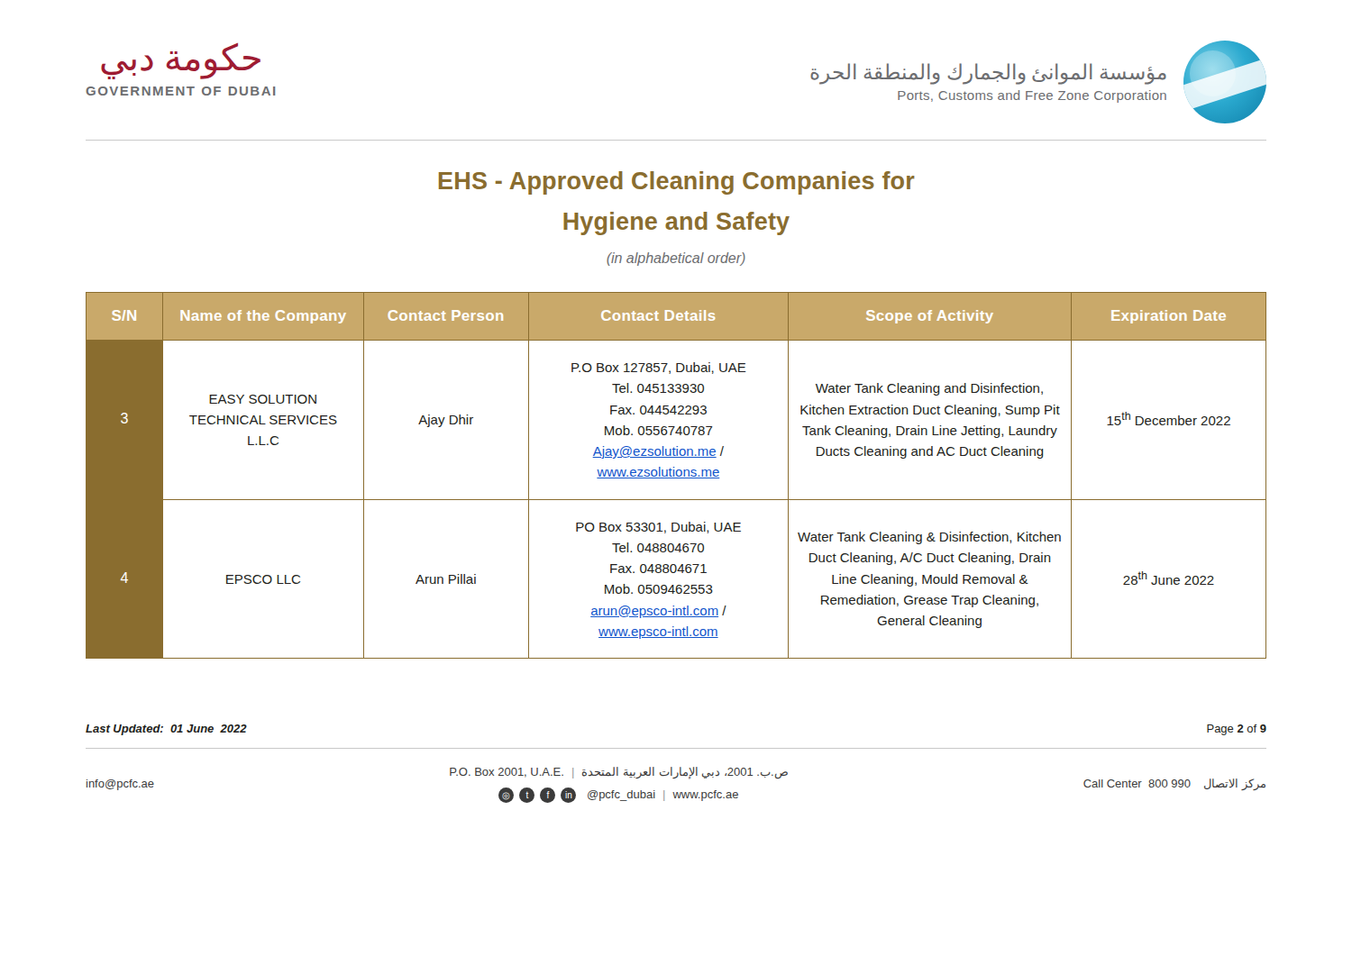حكومة دبي
GOVERNMENT OF DUBAI
مؤسسة الموانئ والجمارك والمنطقة الحرة
Ports, Customs and Free Zone Corporation
EHS - Approved Cleaning Companies forHygiene and Safety
(in alphabetical order)
| S/N | Name of the Company | Contact Person | Contact Details | Scope of Activity | Expiration Date |
| --- | --- | --- | --- | --- | --- |
| 3 | EASY SOLUTION TECHNICAL SERVICES L.L.C | Ajay Dhir | P.O Box 127857, Dubai, UAE Tel. 045133930 Fax. 044542293 Mob. 0556740787 Ajay@ezsolution.me / www.ezsolutions.me | Water Tank Cleaning and Disinfection, Kitchen Extraction Duct Cleaning, Sump Pit Tank Cleaning, Drain Line Jetting, Laundry Ducts Cleaning and AC Duct Cleaning | 15 th December 2022 |
| 4 | EPSCO LLC | Arun Pillai | PO Box 53301, Dubai, UAE Tel. 048804670 Fax. 048804671 Mob. 0509462553 arun@epsco-intl.com / www.epsco-intl.com | Water Tank Cleaning & Disinfection, Kitchen Duct Cleaning, A/C Duct Cleaning, Drain Line Cleaning, Mould Removal & Remediation, Grease Trap Cleaning, General Cleaning | 28 th June 2022 |
Last Updated: 01 June 2022
Page 2 of 9
info@pcfc.ae
P.O. Box 2001, U.A.E.|ص.ب. 2001، دبي الإمارات العربية المتحدة
◎tfin @pcfc_dubai|www.pcfc.ae
Call Center 800 990 مركز الاتصال